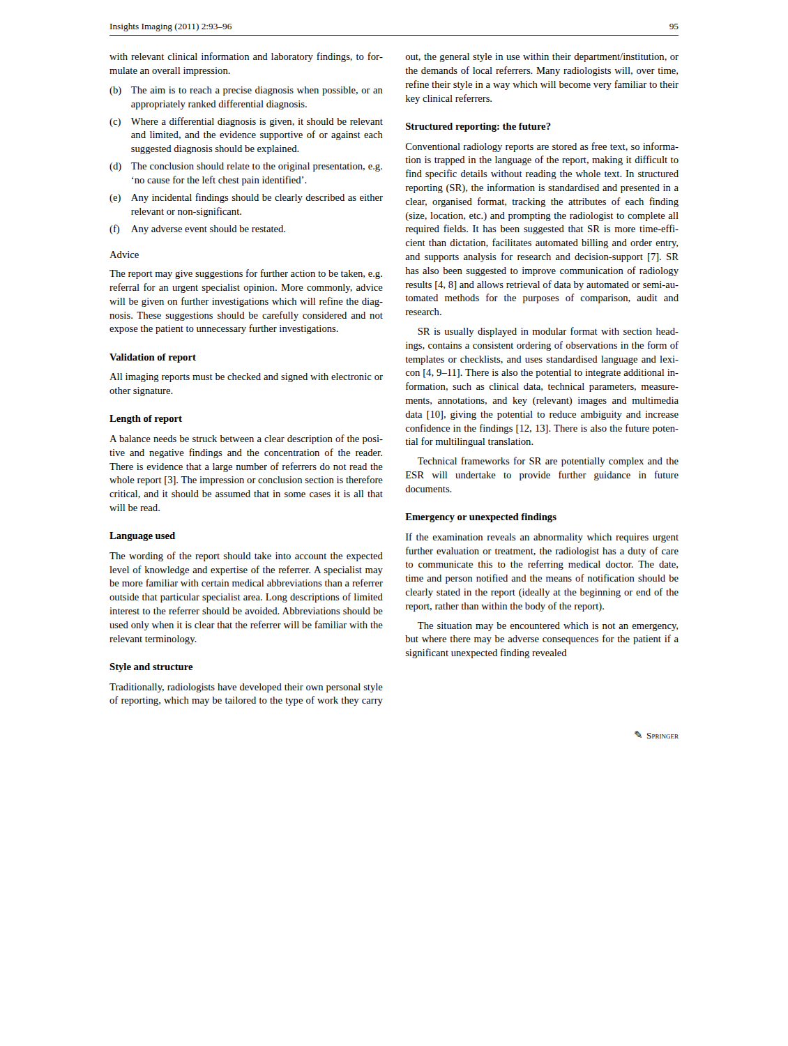Insights Imaging (2011) 2:93–96 95
with relevant clinical information and laboratory findings, to formulate an overall impression.
(b) The aim is to reach a precise diagnosis when possible, or an appropriately ranked differential diagnosis.
(c) Where a differential diagnosis is given, it should be relevant and limited, and the evidence supportive of or against each suggested diagnosis should be explained.
(d) The conclusion should relate to the original presentation, e.g. ‘no cause for the left chest pain identified’.
(e) Any incidental findings should be clearly described as either relevant or non-significant.
(f) Any adverse event should be restated.
Advice
The report may give suggestions for further action to be taken, e.g. referral for an urgent specialist opinion. More commonly, advice will be given on further investigations which will refine the diagnosis. These suggestions should be carefully considered and not expose the patient to unnecessary further investigations.
Validation of report
All imaging reports must be checked and signed with electronic or other signature.
Length of report
A balance needs be struck between a clear description of the positive and negative findings and the concentration of the reader. There is evidence that a large number of referrers do not read the whole report [3]. The impression or conclusion section is therefore critical, and it should be assumed that in some cases it is all that will be read.
Language used
The wording of the report should take into account the expected level of knowledge and expertise of the referrer. A specialist may be more familiar with certain medical abbreviations than a referrer outside that particular specialist area. Long descriptions of limited interest to the referrer should be avoided. Abbreviations should be used only when it is clear that the referrer will be familiar with the relevant terminology.
Style and structure
Traditionally, radiologists have developed their own personal style of reporting, which may be tailored to the type of work they carry out, the general style in use within their department/institution, or the demands of local referrers. Many radiologists will, over time, refine their style in a way which will become very familiar to their key clinical referrers.
Structured reporting: the future?
Conventional radiology reports are stored as free text, so information is trapped in the language of the report, making it difficult to find specific details without reading the whole text. In structured reporting (SR), the information is standardised and presented in a clear, organised format, tracking the attributes of each finding (size, location, etc.) and prompting the radiologist to complete all required fields. It has been suggested that SR is more time-efficient than dictation, facilitates automated billing and order entry, and supports analysis for research and decision-support [7]. SR has also been suggested to improve communication of radiology results [4, 8] and allows retrieval of data by automated or semi-automated methods for the purposes of comparison, audit and research.
SR is usually displayed in modular format with section headings, contains a consistent ordering of observations in the form of templates or checklists, and uses standardised language and lexicon [4, 9–11]. There is also the potential to integrate additional information, such as clinical data, technical parameters, measurements, annotations, and key (relevant) images and multimedia data [10], giving the potential to reduce ambiguity and increase confidence in the findings [12, 13]. There is also the future potential for multilingual translation.
Technical frameworks for SR are potentially complex and the ESR will undertake to provide further guidance in future documents.
Emergency or unexpected findings
If the examination reveals an abnormality which requires urgent further evaluation or treatment, the radiologist has a duty of care to communicate this to the referring medical doctor. The date, time and person notified and the means of notification should be clearly stated in the report (ideally at the beginning or end of the report, rather than within the body of the report).
The situation may be encountered which is not an emergency, but where there may be adverse consequences for the patient if a significant unexpected finding revealed
✎Springer